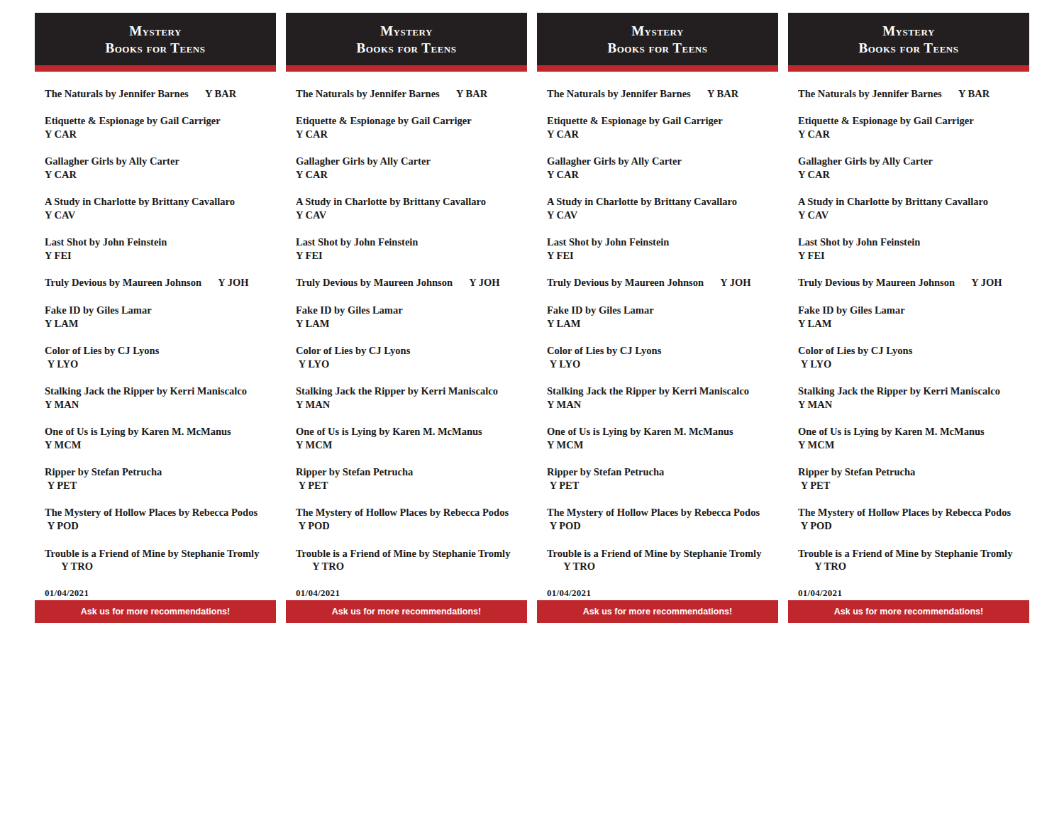Mystery
Books for Teens
The Naturals by Jennifer Barnes Y BAR
Etiquette & Espionage by Gail Carriger Y CAR
Gallagher Girls by Ally Carter
Y CAR
A Study in Charlotte by Brittany Cavallaro Y CAV
Last Shot by John Feinstein
Y FEI
Truly Devious by Maureen Johnson Y JOH
Fake ID by Giles Lamar
Y LAM
Color of Lies by CJ Lyons
Y LYO
Stalking Jack the Ripper by Kerri Maniscalco Y MAN
One of Us is Lying by Karen M. McManus Y MCM
Ripper by Stefan Petrucha
Y PET
The Mystery of Hollow Places by Rebecca Podos
Y POD
Trouble is a Friend of Mine by Stephanie Tromly Y TRO
01/04/2021
Ask us for more recommendations!
Mystery
Books for Teens
The Naturals by Jennifer Barnes Y BAR
Etiquette & Espionage by Gail Carriger Y CAR
Gallagher Girls by Ally Carter
Y CAR
A Study in Charlotte by Brittany Cavallaro Y CAV
Last Shot by John Feinstein
Y FEI
Truly Devious by Maureen Johnson Y JOH
Fake ID by Giles Lamar
Y LAM
Color of Lies by CJ Lyons
Y LYO
Stalking Jack the Ripper by Kerri Maniscalco Y MAN
One of Us is Lying by Karen M. McManus Y MCM
Ripper by Stefan Petrucha
Y PET
The Mystery of Hollow Places by Rebecca Podos
Y POD
Trouble is a Friend of Mine by Stephanie Tromly Y TRO
01/04/2021
Ask us for more recommendations!
Mystery
Books for Teens
The Naturals by Jennifer Barnes Y BAR
Etiquette & Espionage by Gail Carriger Y CAR
Gallagher Girls by Ally Carter
Y CAR
A Study in Charlotte by Brittany Cavallaro Y CAV
Last Shot by John Feinstein
Y FEI
Truly Devious by Maureen Johnson Y JOH
Fake ID by Giles Lamar
Y LAM
Color of Lies by CJ Lyons
Y LYO
Stalking Jack the Ripper by Kerri Maniscalco Y MAN
One of Us is Lying by Karen M. McManus Y MCM
Ripper by Stefan Petrucha
Y PET
The Mystery of Hollow Places by Rebecca Podos
Y POD
Trouble is a Friend of Mine by Stephanie Tromly Y TRO
01/04/2021
Ask us for more recommendations!
Mystery
Books for Teens
The Naturals by Jennifer Barnes Y BAR
Etiquette & Espionage by Gail Carriger Y CAR
Gallagher Girls by Ally Carter
Y CAR
A Study in Charlotte by Brittany Cavallaro Y CAV
Last Shot by John Feinstein
Y FEI
Truly Devious by Maureen Johnson Y JOH
Fake ID by Giles Lamar
Y LAM
Color of Lies by CJ Lyons
Y LYO
Stalking Jack the Ripper by Kerri Maniscalco Y MAN
One of Us is Lying by Karen M. McManus Y MCM
Ripper by Stefan Petrucha
Y PET
The Mystery of Hollow Places by Rebecca Podos
Y POD
Trouble is a Friend of Mine by Stephanie Tromly Y TRO
01/04/2021
Ask us for more recommendations!